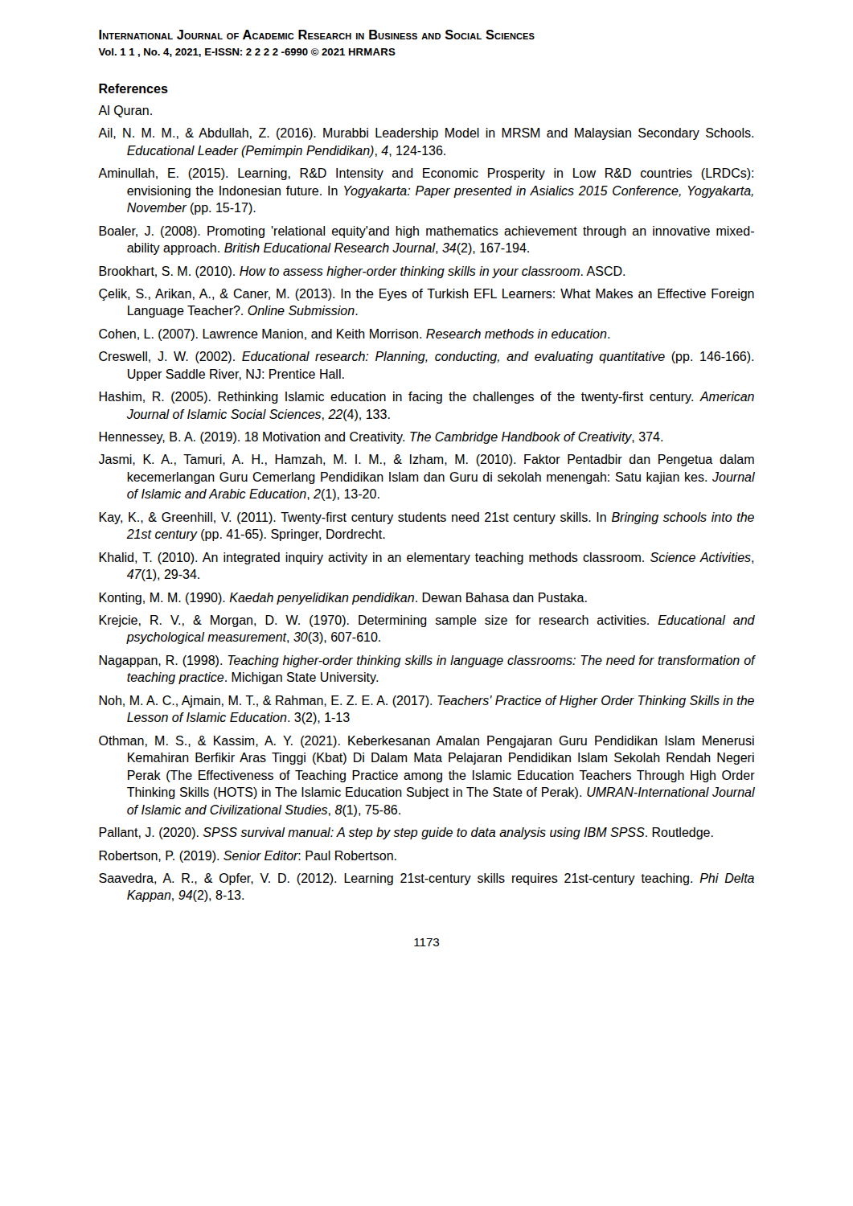International Journal of Academic Research in Business and Social Sciences
Vol. 1 1 , No. 4, 2021, E-ISSN: 2 2 2 2 -6990 © 2021 HRMARS
References
Al Quran.
Ail, N. M. M., & Abdullah, Z. (2016). Murabbi Leadership Model in MRSM and Malaysian Secondary Schools. Educational Leader (Pemimpin Pendidikan), 4, 124-136.
Aminullah, E. (2015). Learning, R&D Intensity and Economic Prosperity in Low R&D countries (LRDCs): envisioning the Indonesian future. In Yogyakarta: Paper presented in Asialics 2015 Conference, Yogyakarta, November (pp. 15-17).
Boaler, J. (2008). Promoting 'relational equity'and high mathematics achievement through an innovative mixed-ability approach. British Educational Research Journal, 34(2), 167-194.
Brookhart, S. M. (2010). How to assess higher-order thinking skills in your classroom. ASCD.
Çelik, S., Arikan, A., & Caner, M. (2013). In the Eyes of Turkish EFL Learners: What Makes an Effective Foreign Language Teacher?. Online Submission.
Cohen, L. (2007). Lawrence Manion, and Keith Morrison. Research methods in education.
Creswell, J. W. (2002). Educational research: Planning, conducting, and evaluating quantitative (pp. 146-166). Upper Saddle River, NJ: Prentice Hall.
Hashim, R. (2005). Rethinking Islamic education in facing the challenges of the twenty-first century. American Journal of Islamic Social Sciences, 22(4), 133.
Hennessey, B. A. (2019). 18 Motivation and Creativity. The Cambridge Handbook of Creativity, 374.
Jasmi, K. A., Tamuri, A. H., Hamzah, M. I. M., & Izham, M. (2010). Faktor Pentadbir dan Pengetua dalam kecemerlangan Guru Cemerlang Pendidikan Islam dan Guru di sekolah menengah: Satu kajian kes. Journal of Islamic and Arabic Education, 2(1), 13-20.
Kay, K., & Greenhill, V. (2011). Twenty-first century students need 21st century skills. In Bringing schools into the 21st century (pp. 41-65). Springer, Dordrecht.
Khalid, T. (2010). An integrated inquiry activity in an elementary teaching methods classroom. Science Activities, 47(1), 29-34.
Konting, M. M. (1990). Kaedah penyelidikan pendidikan. Dewan Bahasa dan Pustaka.
Krejcie, R. V., & Morgan, D. W. (1970). Determining sample size for research activities. Educational and psychological measurement, 30(3), 607-610.
Nagappan, R. (1998). Teaching higher-order thinking skills in language classrooms: The need for transformation of teaching practice. Michigan State University.
Noh, M. A. C., Ajmain, M. T., & Rahman, E. Z. E. A. (2017). Teachers' Practice of Higher Order Thinking Skills in the Lesson of Islamic Education. 3(2), 1-13
Othman, M. S., & Kassim, A. Y. (2021). Keberkesanan Amalan Pengajaran Guru Pendidikan Islam Menerusi Kemahiran Berfikir Aras Tinggi (Kbat) Di Dalam Mata Pelajaran Pendidikan Islam Sekolah Rendah Negeri Perak (The Effectiveness of Teaching Practice among the Islamic Education Teachers Through High Order Thinking Skills (HOTS) in The Islamic Education Subject in The State of Perak). UMRAN-International Journal of Islamic and Civilizational Studies, 8(1), 75-86.
Pallant, J. (2020). SPSS survival manual: A step by step guide to data analysis using IBM SPSS. Routledge.
Robertson, P. (2019). Senior Editor: Paul Robertson.
Saavedra, A. R., & Opfer, V. D. (2012). Learning 21st-century skills requires 21st-century teaching. Phi Delta Kappan, 94(2), 8-13.
1173